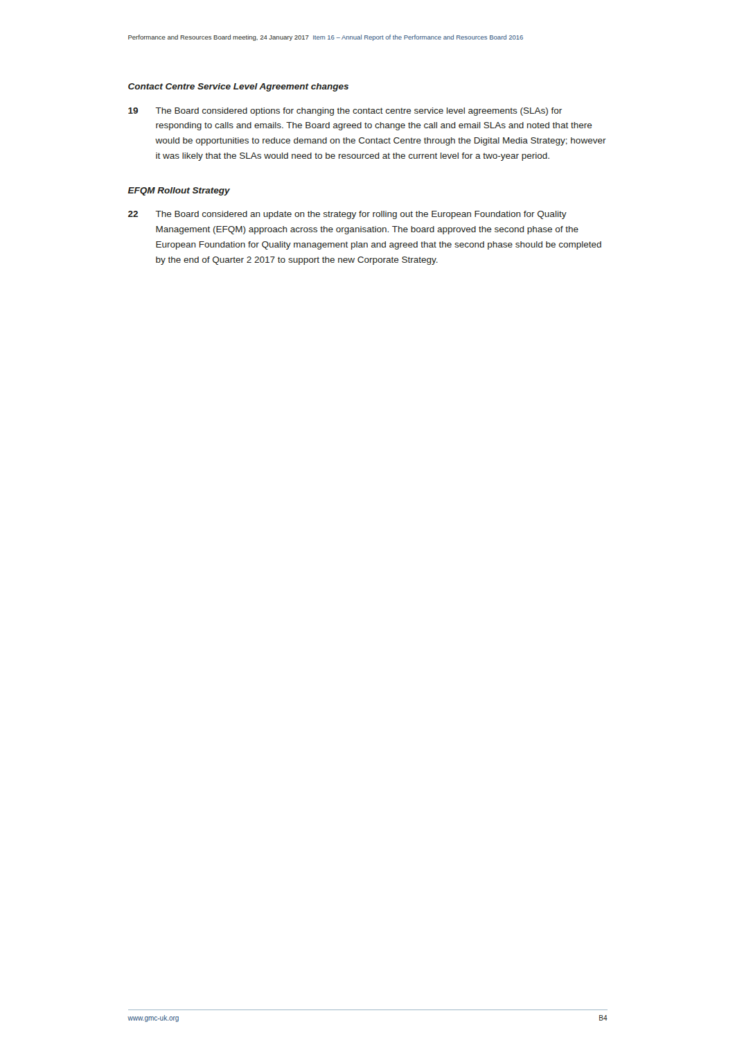Performance and Resources Board meeting, 24 January 2017 Item 16 – Annual Report of the Performance and Resources Board 2016
Contact Centre Service Level Agreement changes
19 The Board considered options for changing the contact centre service level agreements (SLAs) for responding to calls and emails. The Board agreed to change the call and email SLAs and noted that there would be opportunities to reduce demand on the Contact Centre through the Digital Media Strategy; however it was likely that the SLAs would need to be resourced at the current level for a two-year period.
EFQM Rollout Strategy
22 The Board considered an update on the strategy for rolling out the European Foundation for Quality Management (EFQM) approach across the organisation. The board approved the second phase of the European Foundation for Quality management plan and agreed that the second phase should be completed by the end of Quarter 2 2017 to support the new Corporate Strategy.
www.gmc-uk.org B4